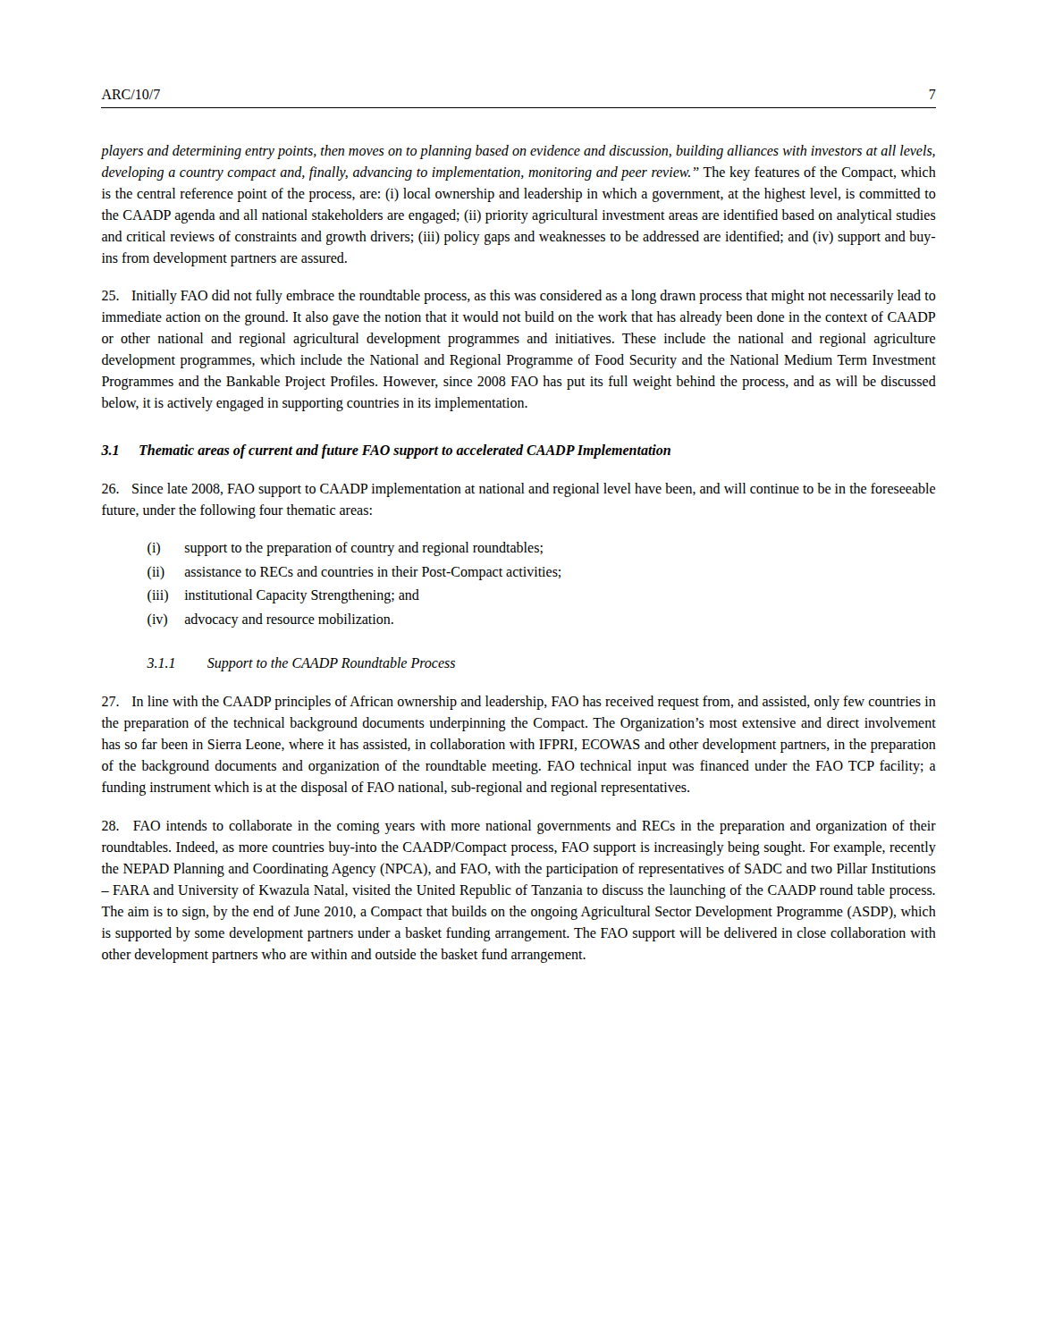ARC/10/7 7
players and determining entry points, then moves on to planning based on evidence and discussion, building alliances with investors at all levels, developing a country compact and, finally, advancing to implementation, monitoring and peer review.” The key features of the Compact, which is the central reference point of the process, are: (i) local ownership and leadership in which a government, at the highest level, is committed to the CAADP agenda and all national stakeholders are engaged; (ii) priority agricultural investment areas are identified based on analytical studies and critical reviews of constraints and growth drivers; (iii) policy gaps and weaknesses to be addressed are identified; and (iv) support and buy-ins from development partners are assured.
25. Initially FAO did not fully embrace the roundtable process, as this was considered as a long drawn process that might not necessarily lead to immediate action on the ground. It also gave the notion that it would not build on the work that has already been done in the context of CAADP or other national and regional agricultural development programmes and initiatives. These include the national and regional agriculture development programmes, which include the National and Regional Programme of Food Security and the National Medium Term Investment Programmes and the Bankable Project Profiles. However, since 2008 FAO has put its full weight behind the process, and as will be discussed below, it is actively engaged in supporting countries in its implementation.
3.1 Thematic areas of current and future FAO support to accelerated CAADP Implementation
26. Since late 2008, FAO support to CAADP implementation at national and regional level have been, and will continue to be in the foreseeable future, under the following four thematic areas:
(i) support to the preparation of country and regional roundtables;
(ii) assistance to RECs and countries in their Post-Compact activities;
(iii) institutional Capacity Strengthening; and
(iv) advocacy and resource mobilization.
3.1.1 Support to the CAADP Roundtable Process
27. In line with the CAADP principles of African ownership and leadership, FAO has received request from, and assisted, only few countries in the preparation of the technical background documents underpinning the Compact. The Organization’s most extensive and direct involvement has so far been in Sierra Leone, where it has assisted, in collaboration with IFPRI, ECOWAS and other development partners, in the preparation of the background documents and organization of the roundtable meeting. FAO technical input was financed under the FAO TCP facility; a funding instrument which is at the disposal of FAO national, sub-regional and regional representatives.
28. FAO intends to collaborate in the coming years with more national governments and RECs in the preparation and organization of their roundtables. Indeed, as more countries buy-into the CAADP/Compact process, FAO support is increasingly being sought. For example, recently the NEPAD Planning and Coordinating Agency (NPCA), and FAO, with the participation of representatives of SADC and two Pillar Institutions – FARA and University of Kwazula Natal, visited the United Republic of Tanzania to discuss the launching of the CAADP round table process. The aim is to sign, by the end of June 2010, a Compact that builds on the ongoing Agricultural Sector Development Programme (ASDP), which is supported by some development partners under a basket funding arrangement. The FAO support will be delivered in close collaboration with other development partners who are within and outside the basket fund arrangement.